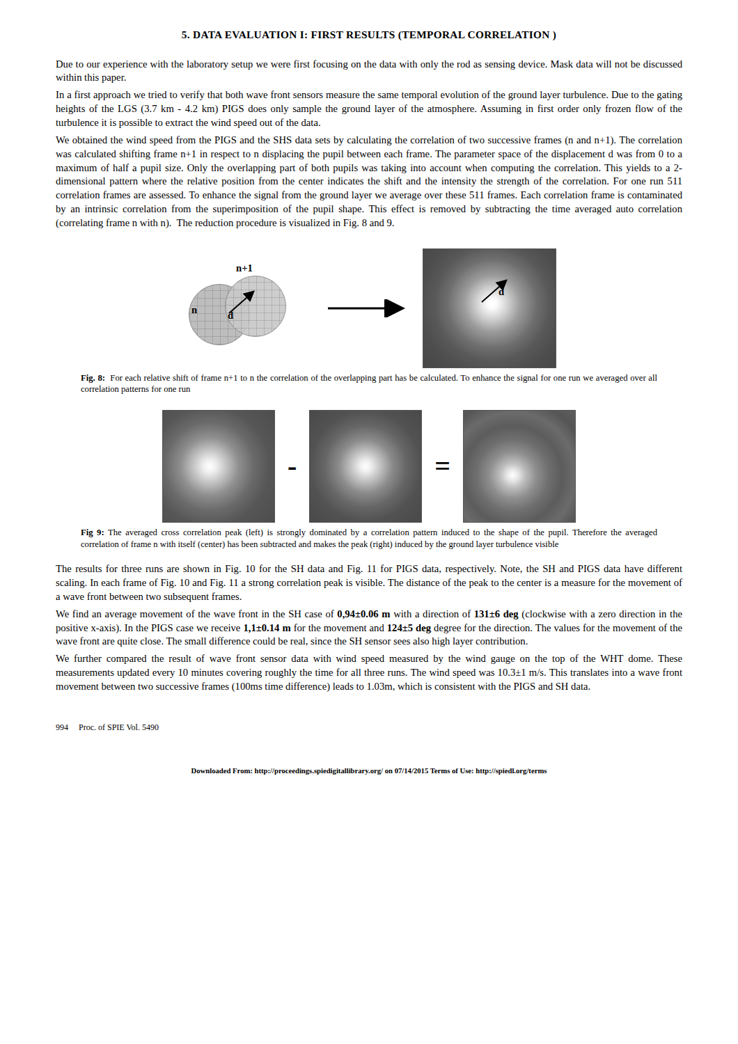5. DATA EVALUATION I: FIRST RESULTS (TEMPORAL CORRELATION )
Due to our experience with the laboratory setup we were first focusing on the data with only the rod as sensing device. Mask data will not be discussed within this paper.
In a first approach we tried to verify that both wave front sensors measure the same temporal evolution of the ground layer turbulence. Due to the gating heights of the LGS (3.7 km - 4.2 km) PIGS does only sample the ground layer of the atmosphere. Assuming in first order only frozen flow of the turbulence it is possible to extract the wind speed out of the data.
We obtained the wind speed from the PIGS and the SHS data sets by calculating the correlation of two successive frames (n and n+1). The correlation was calculated shifting frame n+1 in respect to n displacing the pupil between each frame. The parameter space of the displacement d was from 0 to a maximum of half a pupil size. Only the overlapping part of both pupils was taking into account when computing the correlation. This yields to a 2-dimensional pattern where the relative position from the center indicates the shift and the intensity the strength of the correlation. For one run 511 correlation frames are assessed. To enhance the signal from the ground layer we average over these 511 frames. Each correlation frame is contaminated by an intrinsic correlation from the superimposition of the pupil shape. This effect is removed by subtracting the time averaged auto correlation (correlating frame n with n). The reduction procedure is visualized in Fig. 8 and 9.
n n+1 d
d
Fig. 8: For each relative shift of frame n+1 to n the correlation of the overlapping part has be calculated. To enhance the signal for one run we averaged over all correlation patterns for one run
-
=
Fig 9: The averaged cross correlation peak (left) is strongly dominated by a correlation pattern induced to the shape of the pupil. Therefore the averaged correlation of frame n with itself (center) has been subtracted and makes the peak (right) induced by the ground layer turbulence visible
The results for three runs are shown in Fig. 10 for the SH data and Fig. 11 for PIGS data, respectively. Note, the SH and PIGS data have different scaling. In each frame of Fig. 10 and Fig. 11 a strong correlation peak is visible. The distance of the peak to the center is a measure for the movement of a wave front between two subsequent frames.
We find an average movement of the wave front in the SH case of 0,94±0.06 m with a direction of 131±6 deg (clockwise with a zero direction in the positive x-axis). In the PIGS case we receive 1,1±0.14 m for the movement and 124±5 deg degree for the direction. The values for the movement of the wave front are quite close. The small difference could be real, since the SH sensor sees also high layer contribution.
We further compared the result of wave front sensor data with wind speed measured by the wind gauge on the top of the WHT dome. These measurements updated every 10 minutes covering roughly the time for all three runs. The wind speed was 10.3±1 m/s. This translates into a wave front movement between two successive frames (100ms time difference) leads to 1.03m, which is consistent with the PIGS and SH data.
994 Proc. of SPIE Vol. 5490
Downloaded From: http://proceedings.spiedigitallibrary.org/ on 07/14/2015 Terms of Use: http://spiedl.org/terms